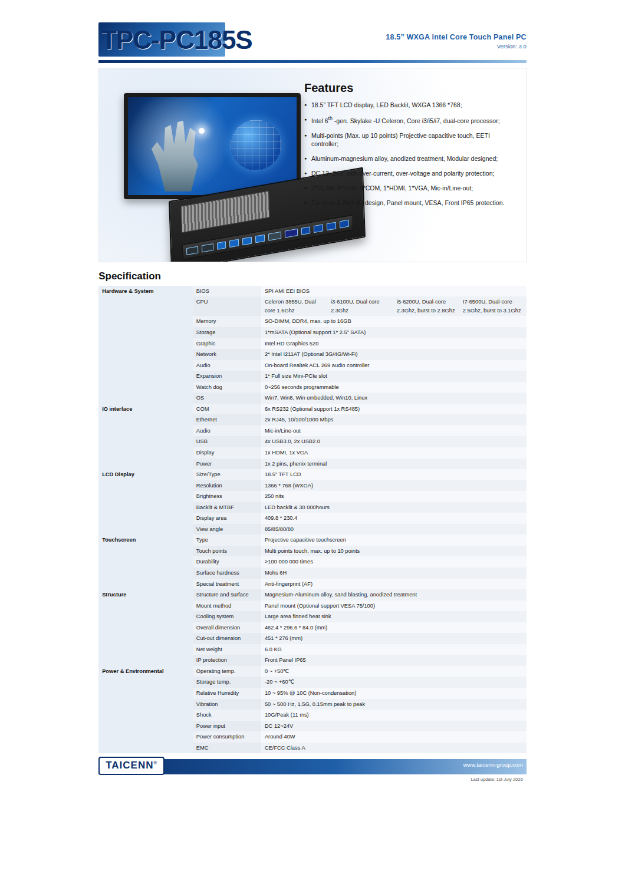TPC-PC185S
18.5” WXGA intel Core Touch Panel PC
Version: 3.0
Features
18.5” TFT LCD display, LED Backlit, WXGA 1366 *768;
Intel 6th -gen. Skylake -U Celeron, Core i3/i5/i7, dual-core processor;
Multi-points (Max. up 10 points) Projective capacitive touch, EETI controller;
Aluminum-magnesium alloy, anodized treatment, Modular designed;
DC 12~24V, with over-current, over-voltage and polarity protection;
2*GLAN, 6*USB, 6*COM, 1*HDMI, 1*VGA, Mic-in/Line-out;
Fan-less & Rich IO design, Panel mount, VESA, Front IP65 protection.
Specification
| Hardware & System | BIOS | SPI AMI EEI BIOS |
| CPU | Celeron 3855U, Dual i3-6100U, Dual core i5-6200U, Dual-core I7-6500U, Dual-core core 1.6Ghz 2.3Ghz 2.3Ghz, burst to 2.8Ghz 2.5Ghz, burst to 3.1Ghz |
| Memory | SO-DIMM, DDR4, max. up to 16GB |
| Storage | 1*mSATA (Optional support 1* 2.5” SATA) |
| Graphic | Intel HD Graphics 520 |
| Network | 2* Intel I211AT (Optional 3G/4G/Wi-Fi) |
| Audio | On-board Realtek ACL 269 audio controller |
| Expansion | 1* Full size Mini-PCIe slot |
| Watch dog | 0~256 seconds programmable |
| | OS | Win7, Win8, Win embedded, Win10, Linux |
| IO interface | COM | 6x RS232 (Optional support 1x RS485) |
| Ethernet | 2x RJ45, 10/100/1000 Mbps |
| Audio | Mic-in/Line-out |
| USB | 4x USB3.0, 2x USB2.0 |
| Display | 1x HDMI, 1x VGA |
| Power | 1x 2 pins, phenix terminal |
| LCD Display | Size/Type | 18.5” TFT LCD |
| Resolution | 1366 * 768 (WXGA) |
| Brightness | 250 nits |
| Backlit & MTBF | LED backlit & 30 000hours |
| Display area | 409.8 * 230.4 |
| View angle | 85/85/80/80 |
| Touchscreen | Type | Projective capacitive touchscreen |
| Touch points | Multi points touch, max. up to 10 points |
| Durability | >100 000 000 times |
| Surface hardness | Mohs 6H |
| Special treatment | Anti-fingerprint (AF) |
| Structure | Structure and surface | Magnesium-Aluminum alloy, sand blasting, anodized treatment |
| Mount method | Panel mount (Optional support VESA 75/100) |
| Cooling system | Large area finned heat sink |
| Overall dimension | 462.4 * 296.6 * 84.0 (mm) |
| Cut-out dimension | 451 * 276 (mm) |
| Net weight | 6.0 KG |
| IP protection | Front Panel IP65 |
| Power & Environmental | Operating temp. | 0 ~ +50℃ |
| Storage temp. | -20 ~ +60℃ |
| Relative Humidity | 10 ~ 95% @ 10C (Non-condensation) |
| Vibration | 50 ~ 500 Hz, 1.5G, 0.15mm peak to peak |
| Shock | 10G/Peak (11 ms) |
| Power input | DC 12~24V |
| Power consumption | Around 40W |
| EMC | CE/FCC Class A |
TAICENN®
www.taicenn-group.com
Last update: 1st-July-2020